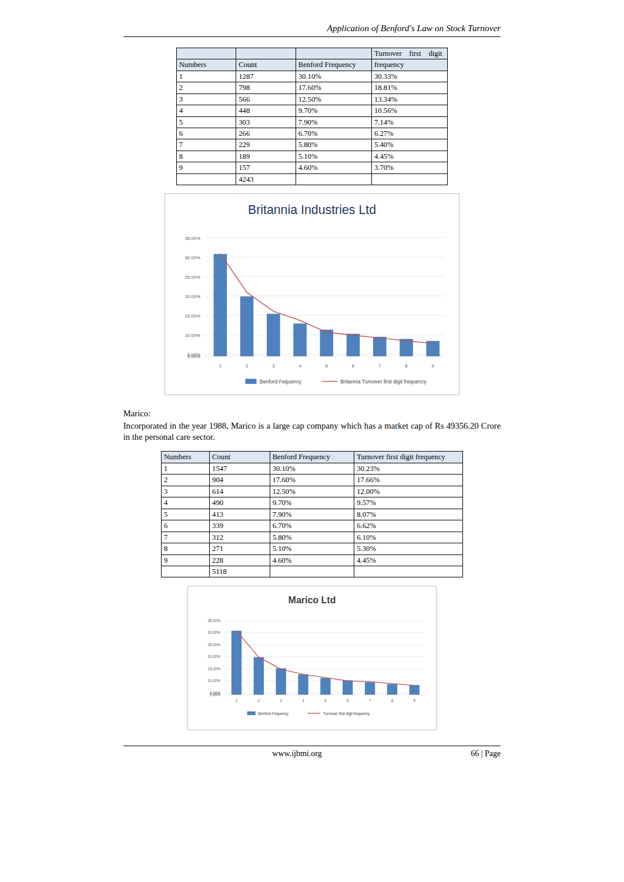Application of Benford's Law on Stock Turnover
| | | | Turnover first digit |
| --- | --- | --- | --- |
| Numbers | Count | Benford Frequency | frequency |
| 1 | 1287 | 30.10% | 30.33% |
| 2 | 798 | 17.60% | 18.81% |
| 3 | 566 | 12.50% | 13.34% |
| 4 | 448 | 9.70% | 10.56% |
| 5 | 303 | 7.90% | 7.14% |
| 6 | 266 | 6.70% | 6.27% |
| 7 | 229 | 5.80% | 5.40% |
| 8 | 189 | 5.10% | 4.45% |
| 9 | 157 | 4.60% | 3.70% |
| | 4243 | | |
Britannia Industries Ltd
35.00% 30.00% 25.00% 20.00% 15.00% 10.00% 5.00% 0.00% 1 2 3 4 5 6 7 8 9 Benford Fequency Britannia Turnover first digit frequency
Marico:
Incorporated in the year 1988, Marico is a large cap company which has a market cap of Rs 49356.20 Crore in the personal care sector.
| Numbers | Count | Benford Frequency | Turnover first digit frequency |
| --- | --- | --- | --- |
| 1 | 1547 | 30.10% | 30.23% |
| 2 | 904 | 17.60% | 17.66% |
| 3 | 614 | 12.50% | 12.00% |
| 4 | 490 | 9.70% | 9.57% |
| 5 | 413 | 7.90% | 8.07% |
| 6 | 339 | 6.70% | 6.62% |
| 7 | 312 | 5.80% | 6.10% |
| 8 | 271 | 5.10% | 5.30% |
| 9 | 228 | 4.60% | 4.45% |
| | 5118 | | |
Marico Ltd
35.00% 30.00% 25.00% 20.00% 15.00% 10.00% 5.00% 0.00% 1 2 3 4 5 6 7 8 9 Benford Fequency Turnover first digit frequency
www.ijbmi.org 66 | Page